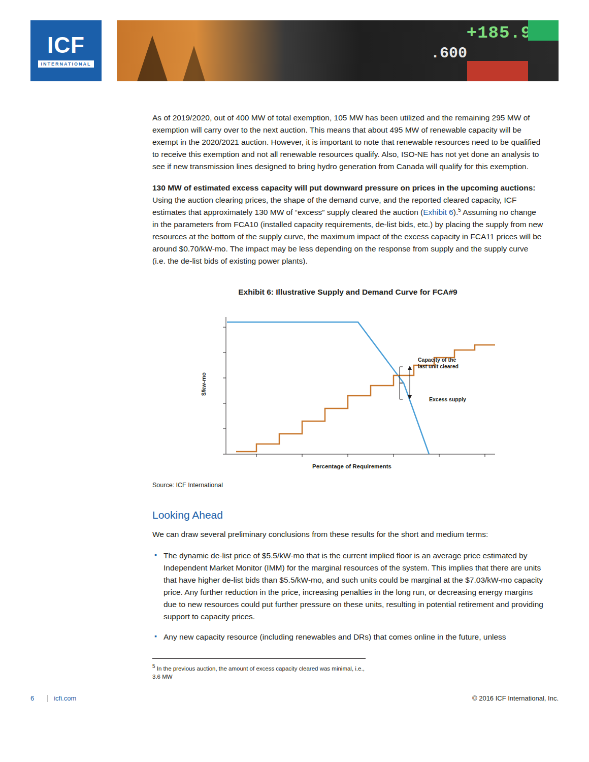ICF
INTERNATIONAL
+185.94%
.600
As of 2019/2020, out of 400 MW of total exemption, 105 MW has been utilized and the remaining 295 MW of exemption will carry over to the next auction. This means that about 495 MW of renewable capacity will be exempt in the 2020/2021 auction. However, it is important to note that renewable resources need to be qualified to receive this exemption and not all renewable resources qualify. Also, ISO-NE has not yet done an analysis to see if new transmission lines designed to bring hydro generation from Canada will qualify for this exemption.
130 MW of estimated excess capacity will put downward pressure on prices in the upcoming auctions: Using the auction clearing prices, the shape of the demand curve, and the reported cleared capacity, ICF estimates that approximately 130 MW of “excess” supply cleared the auction (Exhibit 6).5 Assuming no change in the parameters from FCA10 (installed capacity requirements, de-list bids, etc.) by placing the supply from new resources at the bottom of the supply curve, the maximum impact of the excess capacity in FCA11 prices will be around $0.70/kW-mo. The impact may be less depending on the response from supply and the supply curve (i.e. the de-list bids of existing power plants).
Exhibit 6: Illustrative Supply and Demand Curve for FCA#9
Capacity of the last unit cleared Excess supply $/kw-mo Percentage of Requirements
Source: ICF International
Looking Ahead
We can draw several preliminary conclusions from these results for the short and medium terms:
The dynamic de-list price of $5.5/kW-mo that is the current implied floor is an average price estimated by Independent Market Monitor (IMM) for the marginal resources of the system. This implies that there are units that have higher de-list bids than $5.5/kW-mo, and such units could be marginal at the $7.03/kW-mo capacity price. Any further reduction in the price, increasing penalties in the long run, or decreasing energy margins due to new resources could put further pressure on these units, resulting in potential retirement and providing support to capacity prices.
Any new capacity resource (including renewables and DRs) that comes online in the future, unless
5 In the previous auction, the amount of excess capacity cleared was minimal, i.e., 3.6 MW
6 icfi.com © 2016 ICF International, Inc.